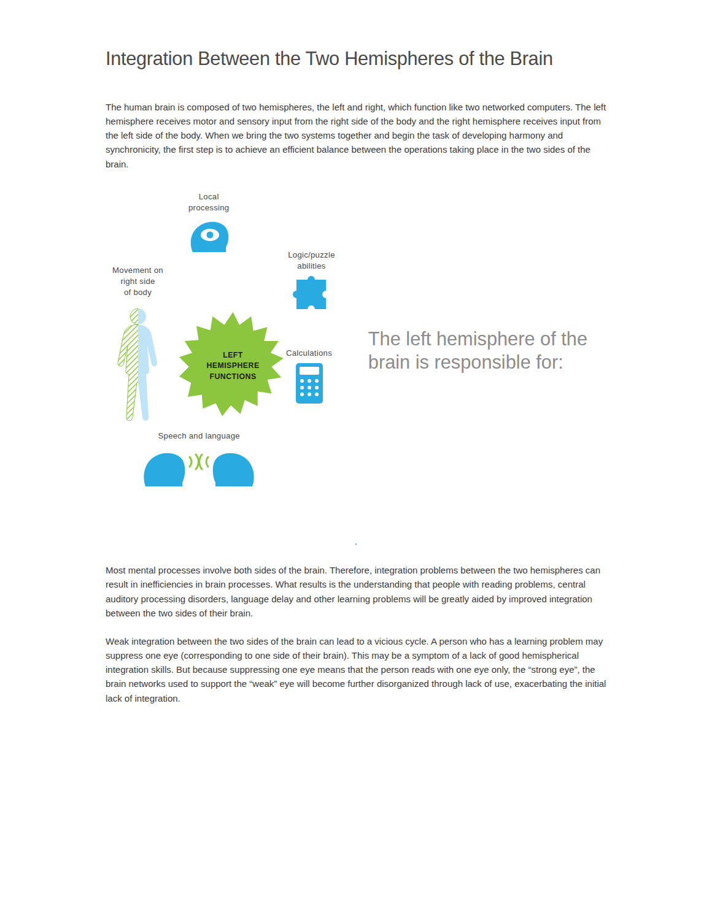Integration Between the Two Hemispheres of the Brain
The human brain is composed of two hemispheres, the left and right, which function like two networked computers. The left hemisphere receives motor and sensory input from the right side of the body and the right hemisphere receives input from the left side of the body. When we bring the two systems together and begin the task of developing harmony and synchronicity, the first step is to achieve an efficient balance between the operations taking place in the two sides of the brain.
Local
processing
Logic/puzzle
abilities
Calculations
Speech and language
Movement on
right side
of body
Left
Hemisphere
Functions
The left hemisphere of the brain is responsible for:
.
Most mental processes involve both sides of the brain. Therefore, integration problems between the two hemispheres can result in inefficiencies in brain processes. What results is the understanding that people with reading problems, central auditory processing disorders, language delay and other learning problems will be greatly aided by improved integration between the two sides of their brain.
Weak integration between the two sides of the brain can lead to a vicious cycle. A person who has a learning problem may suppress one eye (corresponding to one side of their brain). This may be a symptom of a lack of good hemispherical integration skills. But because suppressing one eye means that the person reads with one eye only, the “strong eye”, the brain networks used to support the “weak” eye will become further disorganized through lack of use, exacerbating the initial lack of integration.